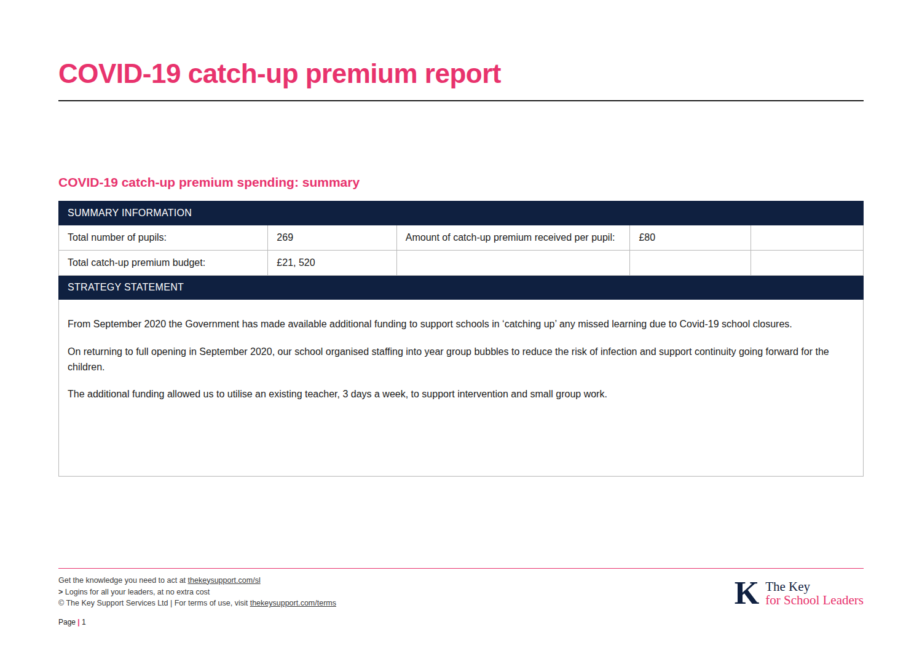COVID-19 catch-up premium report
COVID-19 catch-up premium spending: summary
| SUMMARY INFORMATION |
| Total number of pupils: | 269 | Amount of catch-up premium received per pupil: | £80 | |
| Total catch-up premium budget: | £21, 520 | | | |
| STRATEGY STATEMENT |
| From September 2020 the Government has made available additional funding to support schools in ‘catching up’ any missed learning due to Covid-19 school closures. On returning to full opening in September 2020, our school organised staffing into year group bubbles to reduce the risk of infection and support continuity going forward for the children. The additional funding allowed us to utilise an existing teacher, 3 days a week, to support intervention and small group work. |
Get the knowledge you need to act at thekeysupport.com/sl
> Logins for all your leaders, at no extra cost
© The Key Support Services Ltd | For terms of use, visit thekeysupport.com/terms
K
The Key
for School Leaders
Page | 1